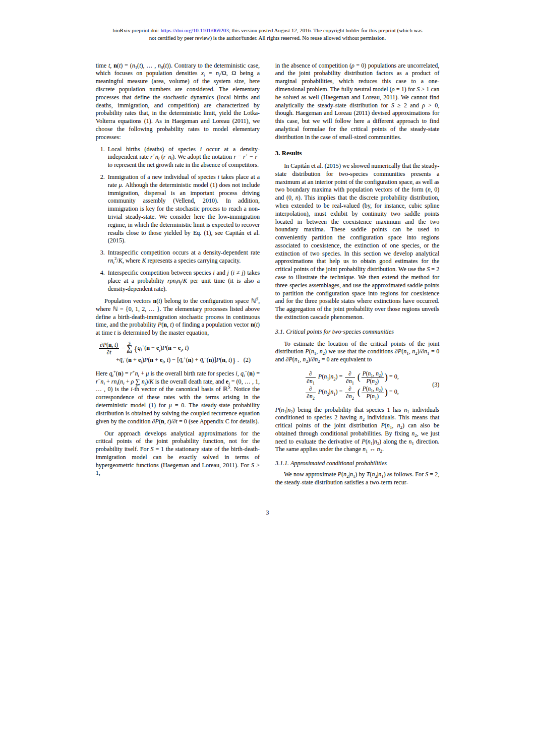bioRxiv preprint doi: https://doi.org/10.1101/069203; this version posted August 12, 2016. The copyright holder for this preprint (which was
not certified by peer review) is the author/funder. All rights reserved. No reuse allowed without permission.
time t, n(t) = (n1(t), … , nS(t)). Contrary to the deterministic case, which focuses on population densities xi = ni/Ω, Ω being a meaningful measure (area, volume) of the system size, here discrete population numbers are considered. The elementary processes that define the stochastic dynamics (local births and deaths, immigration, and competition) are characterized by probability rates that, in the deterministic limit, yield the Lotka-Volterra equations (1). As in Haegeman and Loreau (2011), we choose the following probability rates to model elementary processes:
Local births (deaths) of species i occur at a density-independent rate r+ni (r−ni). We adopt the notation r = r+ − r− to represent the net growth rate in the absence of competitors.
Immigration of a new individual of species i takes place at a rate μ. Although the deterministic model (1) does not include immigration, dispersal is an important process driving community assembly (Vellend, 2010). In addition, immigration is key for the stochastic process to reach a non-trivial steady-state. We consider here the low-immigration regime, in which the deterministic limit is expected to recover results close to those yielded by Eq. (1), see Capitán et al. (2015).
Intraspecific competition occurs at a density-dependent rate rni2/K, where K represents a species carrying capacity.
Interspecific competition between species i and j (i ≠ j) takes place at a probability rρninj/K per unit time (it is also a density-dependent rate).
Population vectors n(t) belong to the configuration space ℕS, where ℕ = {0, 1, 2, … }. The elementary processes listed above define a birth-death-immigration stochastic process in continuous time, and the probability P(n, t) of finding a population vector n(t) at time t is determined by the master equation,
∂P(n, t)∂t = ∑Si=1 {qi+(n − ei)P(n − ei, t)
+qi−(n + ei)P(n + ei, t) − [qi+(n) + qi−(n)]P(n, t)} . (2)
Here qi+(n) = r+ni + μ is the overall birth rate for species i, qi−(n) = r−ni + rni(ni + ρ ∑j≠i nj)/K is the overall death rate, and ei = (0, … , 1, … , 0) is the i-th vector of the canonical basis of ℝS. Notice the correspondence of these rates with the terms arising in the deterministic model (1) for μ = 0. The steady-state probability distribution is obtained by solving the coupled recurrence equation given by the condition ∂P(n, t)/∂t = 0 (see Appendix C for details).
Our approach develops analytical approximations for the critical points of the joint probability function, not for the probability itself. For S = 1 the stationary state of the birth-death-immigration model can be exactly solved in terms of hypergeometric functions (Haegeman and Loreau, 2011). For S > 1,
in the absence of competition (ρ = 0) populations are uncorrelated, and the joint probability distribution factors as a product of marginal probabilities, which reduces this case to a one-dimensional problem. The fully neutral model (ρ = 1) for S > 1 can be solved as well (Haegeman and Loreau, 2011). We cannot find analytically the steady-state distribution for S ≥ 2 and ρ > 0, though. Haegeman and Loreau (2011) devised approximations for this case, but we will follow here a different approach to find analytical formulae for the critical points of the steady-state distribution in the case of small-sized communities.
3. Results
In Capitán et al. (2015) we showed numerically that the steady-state distribution for two-species communities presents a maximum at an interior point of the configuration space, as well as two boundary maxima with population vectors of the form (n, 0) and (0, n). This implies that the discrete probability distribution, when extended to be real-valued (by, for instance, cubic spline interpolation), must exhibit by continuity two saddle points located in between the coexistence maximum and the two boundary maxima. These saddle points can be used to conveniently partition the configuration space into regions associated to coexistence, the extinction of one species, or the extinction of two species. In this section we develop analytical approximations that help us to obtain good estimates for the critical points of the joint probability distribution. We use the S = 2 case to illustrate the technique. We then extend the method for three-species assemblages, and use the approximated saddle points to partition the configuration space into regions for coexistence and for the three possible states where extinctions have occurred. The aggregation of the joint probability over those regions unveils the extinction cascade phenomenon.
3.1. Critical points for two-species communities
To estimate the location of the critical points of the joint distribution P(n1, n2) we use that the conditions ∂P(n1, n2)/∂n1 = 0 and ∂P(n1, n2)/∂n2 = 0 are equivalent to
∂∂n1 P(n1|n2) = ∂∂n1 (P(n1, n2) P(n2)) = 0,
∂∂n2 P(n2|n1) = ∂∂n2 (P(n1, n2) P(n1)) = 0,
(3)
P(n1|n2) being the probability that species 1 has n1 individuals conditioned to species 2 having n2 individuals. This means that critical points of the joint distribution P(n1, n2) can also be obtained through conditional probabilities. By fixing n2, we just need to evaluate the derivative of P(n1|n2) along the n1 direction. The same applies under the change n1 ↔ n2.
3.1.1. Approximated conditional probabilities
We now approximate P(n2|n1) by T(n2|n1) as follows. For S = 2, the steady-state distribution satisfies a two-term recur-
3